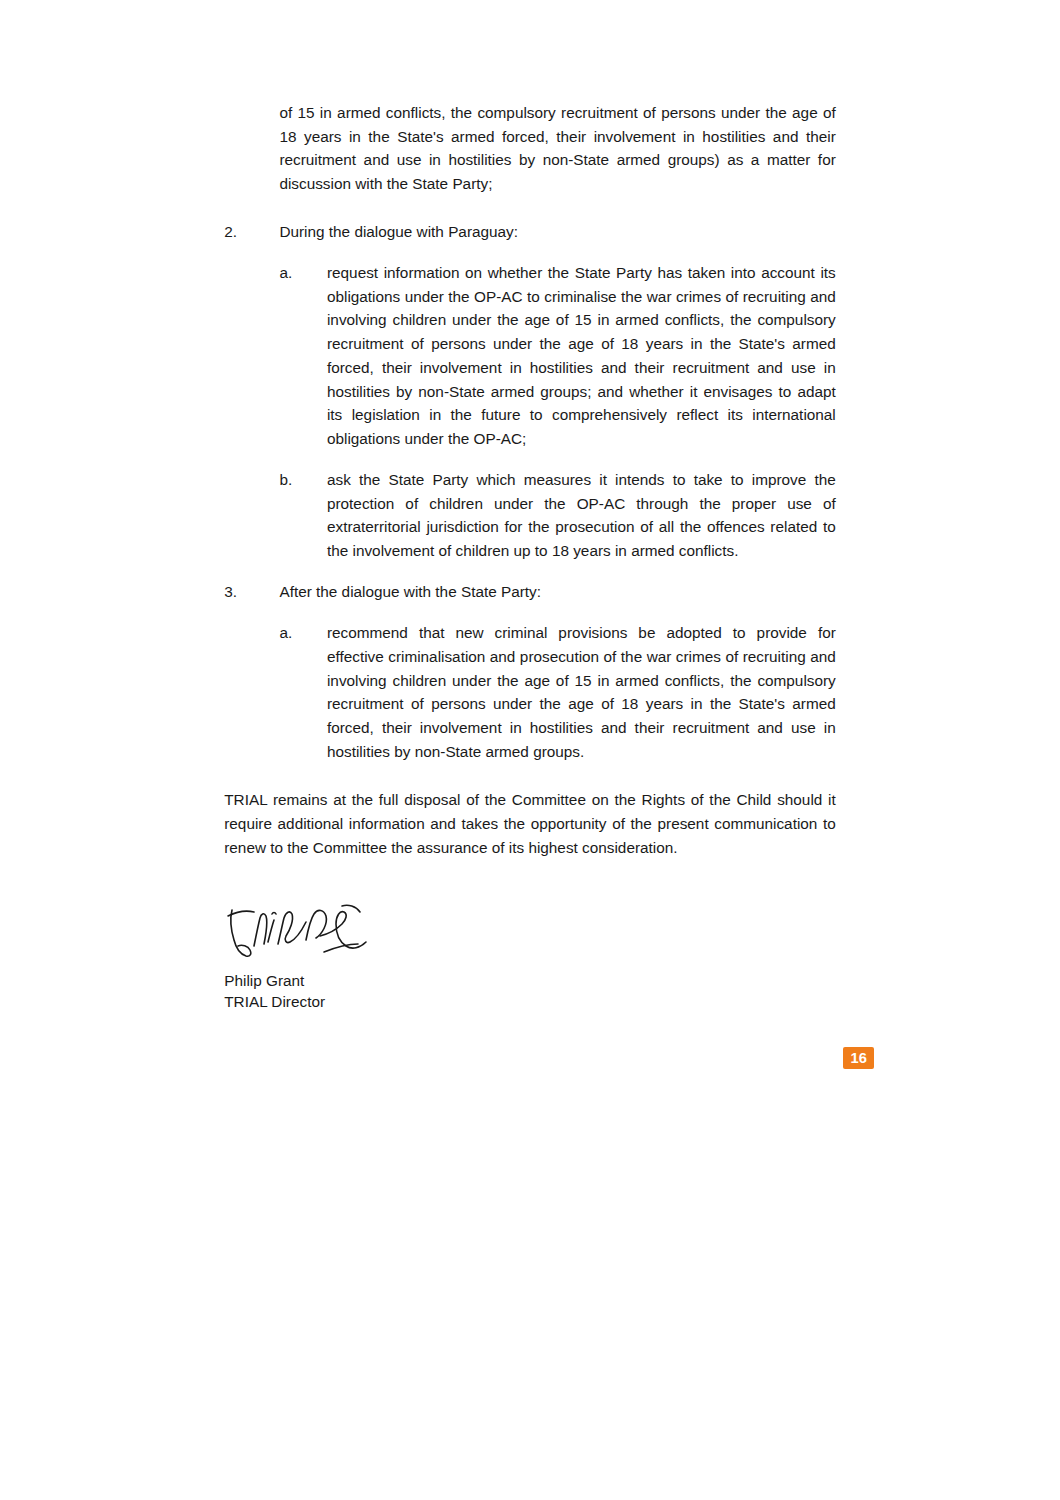of 15 in armed conflicts, the compulsory recruitment of persons under the age of 18 years in the State's armed forced, their involvement in hostilities and their recruitment and use in hostilities by non-State armed groups) as a matter for discussion with the State Party;
2.
During the dialogue with Paraguay:
a.
request information on whether the State Party has taken into account its obligations under the OP-AC to criminalise the war crimes of recruiting and involving children under the age of 15 in armed conflicts, the compulsory recruitment of persons under the age of 18 years in the State's armed forced, their involvement in hostilities and their recruitment and use in hostilities by non-State armed groups; and whether it envisages to adapt its legislation in the future to comprehensively reflect its international obligations under the OP-AC;
b.
ask the State Party which measures it intends to take to improve the protection of children under the OP-AC through the proper use of extraterritorial jurisdiction for the prosecution of all the offences related to the involvement of children up to 18 years in armed conflicts.
3.
After the dialogue with the State Party:
a.
recommend that new criminal provisions be adopted to provide for effective criminalisation and prosecution of the war crimes of recruiting and involving children under the age of 15 in armed conflicts, the compulsory recruitment of persons under the age of 18 years in the State's armed forced, their involvement in hostilities and their recruitment and use in hostilities by non-State armed groups.
TRIAL remains at the full disposal of the Committee on the Rights of the Child should it require additional information and takes the opportunity of the present communication to renew to the Committee the assurance of its highest consideration.
Philip Grant
TRIAL Director
16